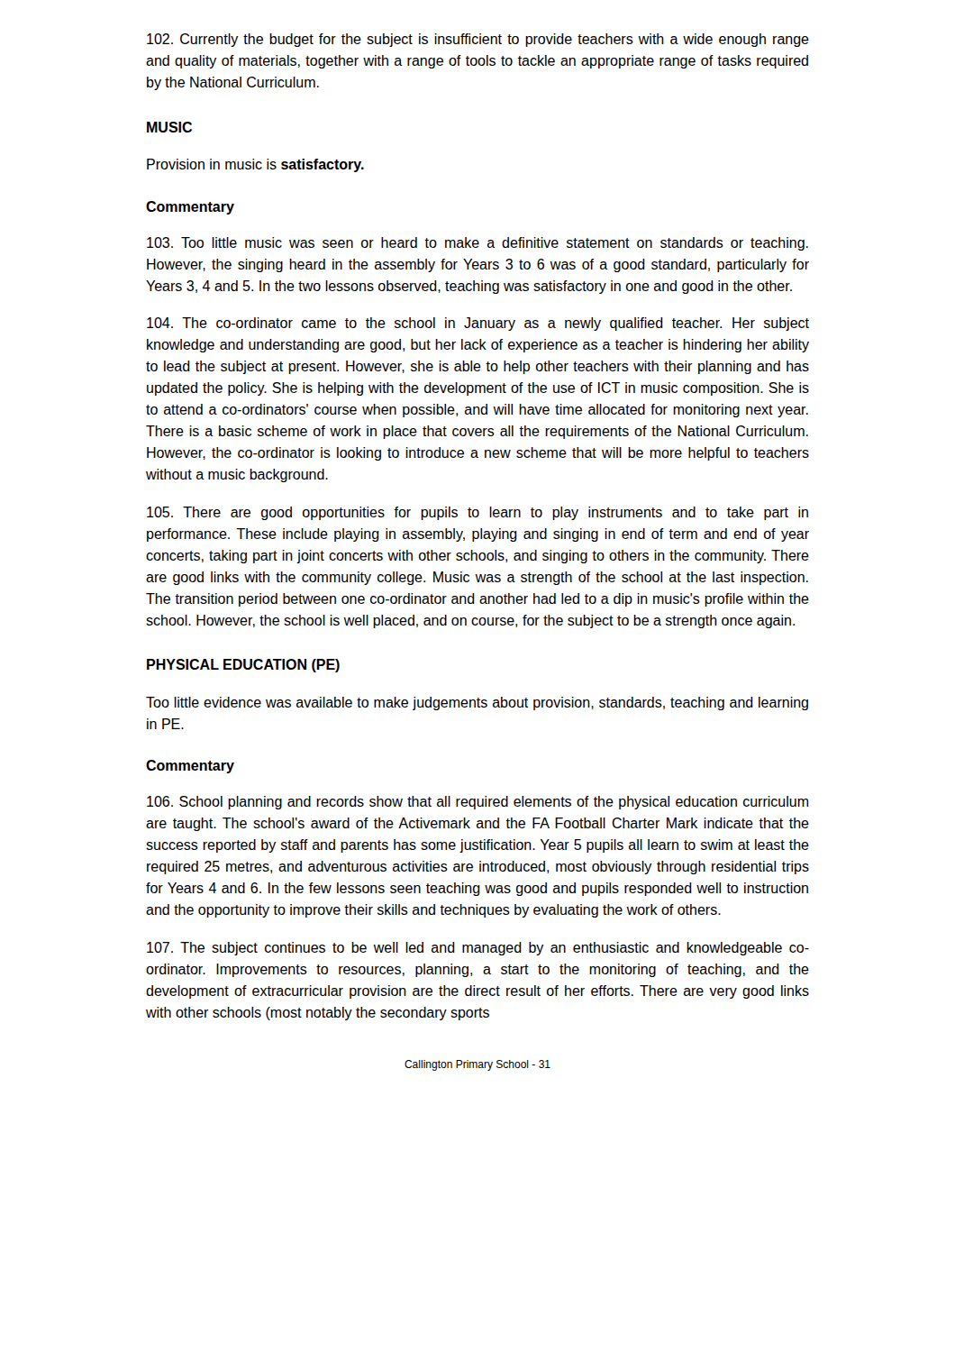102. Currently the budget for the subject is insufficient to provide teachers with a wide enough range and quality of materials, together with a range of tools to tackle an appropriate range of tasks required by the National Curriculum.
Music
Provision in music is satisfactory.
Commentary
103. Too little music was seen or heard to make a definitive statement on standards or teaching. However, the singing heard in the assembly for Years 3 to 6 was of a good standard, particularly for Years 3, 4 and 5. In the two lessons observed, teaching was satisfactory in one and good in the other.
104. The co-ordinator came to the school in January as a newly qualified teacher. Her subject knowledge and understanding are good, but her lack of experience as a teacher is hindering her ability to lead the subject at present. However, she is able to help other teachers with their planning and has updated the policy. She is helping with the development of the use of ICT in music composition. She is to attend a co-ordinators' course when possible, and will have time allocated for monitoring next year. There is a basic scheme of work in place that covers all the requirements of the National Curriculum. However, the co-ordinator is looking to introduce a new scheme that will be more helpful to teachers without a music background.
105. There are good opportunities for pupils to learn to play instruments and to take part in performance. These include playing in assembly, playing and singing in end of term and end of year concerts, taking part in joint concerts with other schools, and singing to others in the community. There are good links with the community college. Music was a strength of the school at the last inspection. The transition period between one co-ordinator and another had led to a dip in music's profile within the school. However, the school is well placed, and on course, for the subject to be a strength once again.
Physical Education (PE)
Too little evidence was available to make judgements about provision, standards, teaching and learning in PE.
Commentary
106. School planning and records show that all required elements of the physical education curriculum are taught. The school's award of the Activemark and the FA Football Charter Mark indicate that the success reported by staff and parents has some justification. Year 5 pupils all learn to swim at least the required 25 metres, and adventurous activities are introduced, most obviously through residential trips for Years 4 and 6. In the few lessons seen teaching was good and pupils responded well to instruction and the opportunity to improve their skills and techniques by evaluating the work of others.
107. The subject continues to be well led and managed by an enthusiastic and knowledgeable co-ordinator. Improvements to resources, planning, a start to the monitoring of teaching, and the development of extracurricular provision are the direct result of her efforts. There are very good links with other schools (most notably the secondary sports
Callington Primary School - 31